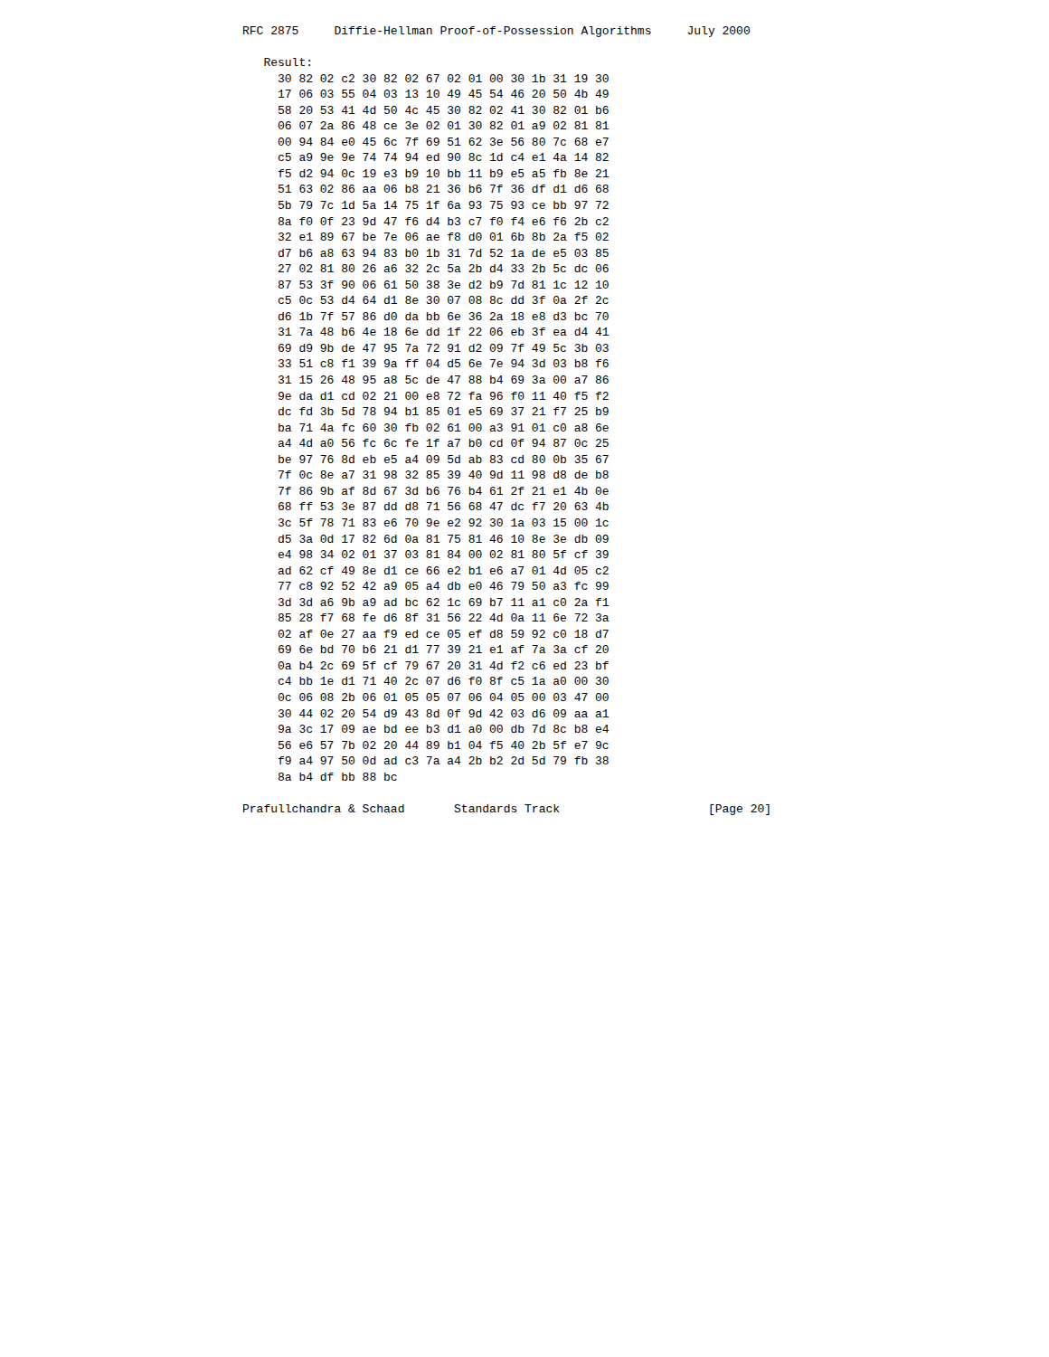RFC 2875     Diffie-Hellman Proof-of-Possession Algorithms     July 2000
   Result:
     30 82 02 c2 30 82 02 67 02 01 00 30 1b 31 19 30
     17 06 03 55 04 03 13 10 49 45 54 46 20 50 4b 49
     58 20 53 41 4d 50 4c 45 30 82 02 41 30 82 01 b6
     06 07 2a 86 48 ce 3e 02 01 30 82 01 a9 02 81 81
     00 94 84 e0 45 6c 7f 69 51 62 3e 56 80 7c 68 e7
     c5 a9 9e 9e 74 74 94 ed 90 8c 1d c4 e1 4a 14 82
     f5 d2 94 0c 19 e3 b9 10 bb 11 b9 e5 a5 fb 8e 21
     51 63 02 86 aa 06 b8 21 36 b6 7f 36 df d1 d6 68
     5b 79 7c 1d 5a 14 75 1f 6a 93 75 93 ce bb 97 72
     8a f0 0f 23 9d 47 f6 d4 b3 c7 f0 f4 e6 f6 2b c2
     32 e1 89 67 be 7e 06 ae f8 d0 01 6b 8b 2a f5 02
     d7 b6 a8 63 94 83 b0 1b 31 7d 52 1a de e5 03 85
     27 02 81 80 26 a6 32 2c 5a 2b d4 33 2b 5c dc 06
     87 53 3f 90 06 61 50 38 3e d2 b9 7d 81 1c 12 10
     c5 0c 53 d4 64 d1 8e 30 07 08 8c dd 3f 0a 2f 2c
     d6 1b 7f 57 86 d0 da bb 6e 36 2a 18 e8 d3 bc 70
     31 7a 48 b6 4e 18 6e dd 1f 22 06 eb 3f ea d4 41
     69 d9 9b de 47 95 7a 72 91 d2 09 7f 49 5c 3b 03
     33 51 c8 f1 39 9a ff 04 d5 6e 7e 94 3d 03 b8 f6
     31 15 26 48 95 a8 5c de 47 88 b4 69 3a 00 a7 86
     9e da d1 cd 02 21 00 e8 72 fa 96 f0 11 40 f5 f2
     dc fd 3b 5d 78 94 b1 85 01 e5 69 37 21 f7 25 b9
     ba 71 4a fc 60 30 fb 02 61 00 a3 91 01 c0 a8 6e
     a4 4d a0 56 fc 6c fe 1f a7 b0 cd 0f 94 87 0c 25
     be 97 76 8d eb e5 a4 09 5d ab 83 cd 80 0b 35 67
     7f 0c 8e a7 31 98 32 85 39 40 9d 11 98 d8 de b8
     7f 86 9b af 8d 67 3d b6 76 b4 61 2f 21 e1 4b 0e
     68 ff 53 3e 87 dd d8 71 56 68 47 dc f7 20 63 4b
     3c 5f 78 71 83 e6 70 9e e2 92 30 1a 03 15 00 1c
     d5 3a 0d 17 82 6d 0a 81 75 81 46 10 8e 3e db 09
     e4 98 34 02 01 37 03 81 84 00 02 81 80 5f cf 39
     ad 62 cf 49 8e d1 ce 66 e2 b1 e6 a7 01 4d 05 c2
     77 c8 92 52 42 a9 05 a4 db e0 46 79 50 a3 fc 99
     3d 3d a6 9b a9 ad bc 62 1c 69 b7 11 a1 c0 2a f1
     85 28 f7 68 fe d6 8f 31 56 22 4d 0a 11 6e 72 3a
     02 af 0e 27 aa f9 ed ce 05 ef d8 59 92 c0 18 d7
     69 6e bd 70 b6 21 d1 77 39 21 e1 af 7a 3a cf 20
     0a b4 2c 69 5f cf 79 67 20 31 4d f2 c6 ed 23 bf
     c4 bb 1e d1 71 40 2c 07 d6 f0 8f c5 1a a0 00 30
     0c 06 08 2b 06 01 05 05 07 06 04 05 00 03 47 00
     30 44 02 20 54 d9 43 8d 0f 9d 42 03 d6 09 aa a1
     9a 3c 17 09 ae bd ee b3 d1 a0 00 db 7d 8c b8 e4
     56 e6 57 7b 02 20 44 89 b1 04 f5 40 2b 5f e7 9c
     f9 a4 97 50 0d ad c3 7a a4 2b b2 2d 5d 79 fb 38
     8a b4 df bb 88 bc
Prafullchandra & Schaad       Standards Track                     [Page 20]